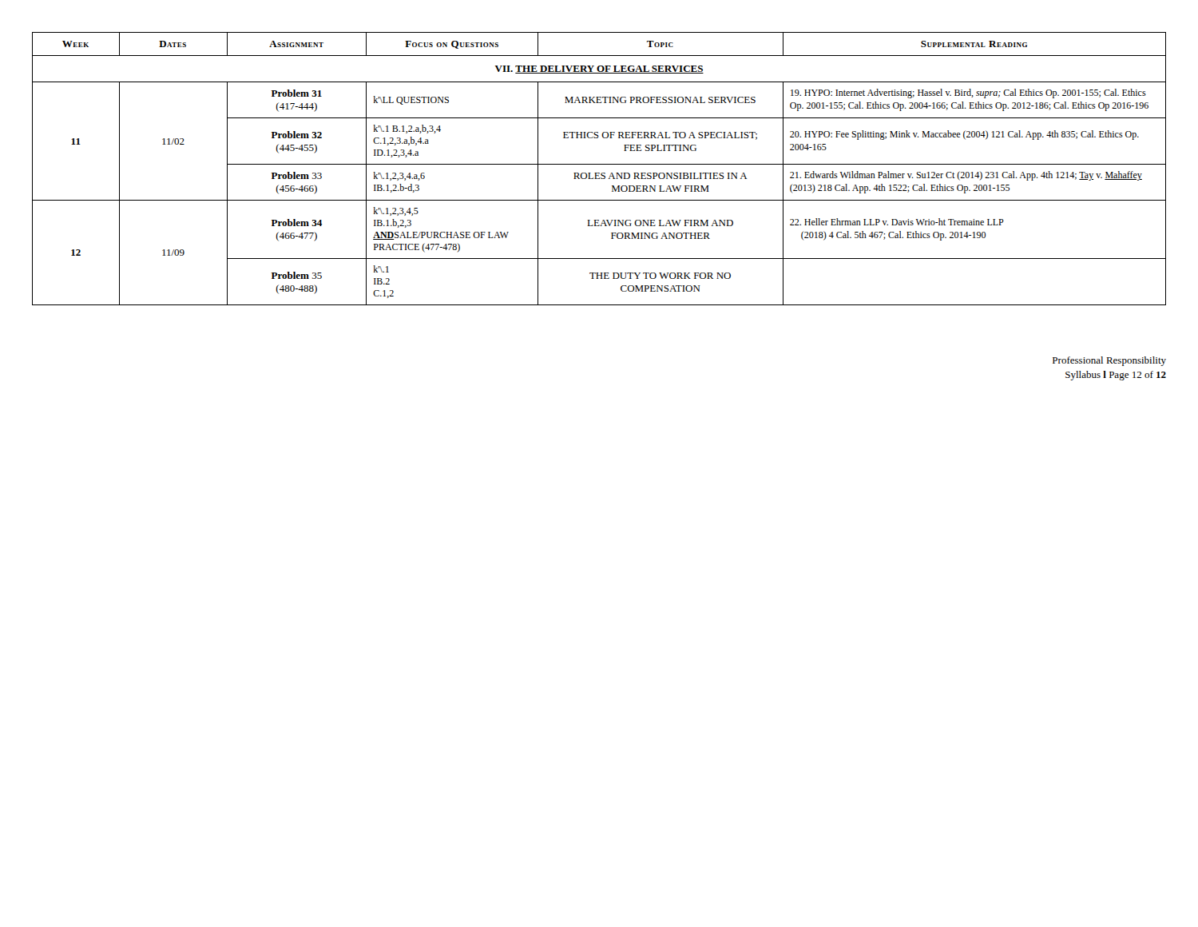| Week | Dates | Assignment | Focus on Questions | Topic | Supplemental Reading |
| --- | --- | --- | --- | --- | --- |
| VII. THE DELIVERY OF LEGAL SERVICES |
| 11 | 11/02 | Problem 31 (417-444) | k'\LL QUESTIONS | Marketing Professional Services | 19. HYPO: Internet Advertising; Hassel v. Bird, supra; Cal Ethics Op. 2001-155; Cal. Ethics Op. 2001-155; Cal. Ethics Op. 2004-166; Cal. Ethics Op. 2012-186; Cal. Ethics Op 2016-196 |
| Problem 32 (445-455) | k'\.1 B.1,2.a,b,3,4 C.1,2,3.a,b,4.a ID.1,2,3,4.a | Ethics of Referral to a Specialist; Fee Splitting | 20. HYPO: Fee Splitting; Mink v. Maccabee (2004) 121 Cal. App. 4th 835; Cal. Ethics Op. 2004-165 |
| Problem 33 (456-466) | k'\.1,2,3,4.a,6 IB.1,2.b-d,3 | Roles and Responsibilities in a Modern Law Firm | 21. Edwards Wildman Palmer v. Su12er Ct (2014) 231 Cal. App. 4th 1214; Tay v. Mahaffey (2013) 218 Cal. App. 4th 1522; Cal. Ethics Op. 2001-155 |
| 12 | 11/09 | Problem 34 (466-477) | k'\.1,2,3,4,5 IB.1.b,2,3 AND SALE/PURCHASE OF LAW PRACTICE (477-478) | Leaving One Law Firm and Forming Another | 22. Heller Ehrman LLP v. Davis Wrio-ht Tremaine LLP (2018) 4 Cal. 5th 467; Cal. Ethics Op. 2014-190 |
| Problem 35 (480-488) | k'\.1 IB.2 C.1,2 | The Duty to Work for No Compensation | |
Professional Responsibility
Syllabus l Page 12 of 12